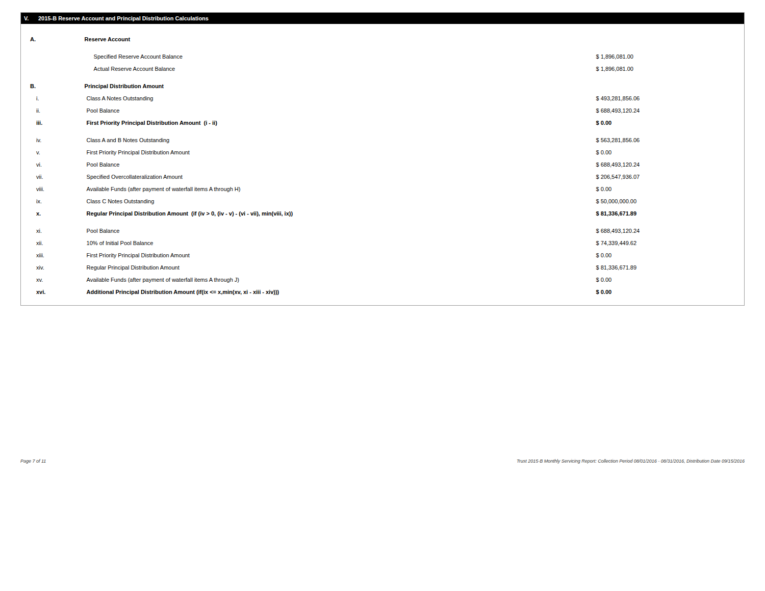V. 2015-B Reserve Account and Principal Distribution Calculations
| A. | Reserve Account | |
| | Specified Reserve Account Balance | $ 1,896,081.00 |
| | Actual Reserve Account Balance | $ 1,896,081.00 |
| B. | Principal Distribution Amount | |
| i. | Class A Notes Outstanding | $ 493,281,856.06 |
| ii. | Pool Balance | $ 688,493,120.24 |
| iii. | First Priority Principal Distribution Amount (i - ii) | $ 0.00 |
| iv. | Class A and B Notes Outstanding | $ 563,281,856.06 |
| v. | First Priority Principal Distribution Amount | $ 0.00 |
| vi. | Pool Balance | $ 688,493,120.24 |
| vii. | Specified Overcollateralization Amount | $ 206,547,936.07 |
| viii. | Available Funds (after payment of waterfall items A through H) | $ 0.00 |
| ix. | Class C Notes Outstanding | $ 50,000,000.00 |
| x. | Regular Principal Distribution Amount (if (iv > 0, (iv - v) - (vi - vii), min(viii, ix)) | $ 81,336,671.89 |
| xi. | Pool Balance | $ 688,493,120.24 |
| xii. | 10% of Initial Pool Balance | $ 74,339,449.62 |
| xiii. | First Priority Principal Distribution Amount | $ 0.00 |
| xiv. | Regular Principal Distribution Amount | $ 81,336,671.89 |
| xv. | Available Funds (after payment of waterfall items A through J) | $ 0.00 |
| xvi. | Additional Principal Distribution Amount (if(ix <= x,min(xv, xi - xiii - xiv))) | $ 0.00 |
Page 7 of 11 Trust 2015-B Monthly Servicing Report: Collection Period 08/01/2016 - 08/31/2016, Distribution Date 09/15/2016